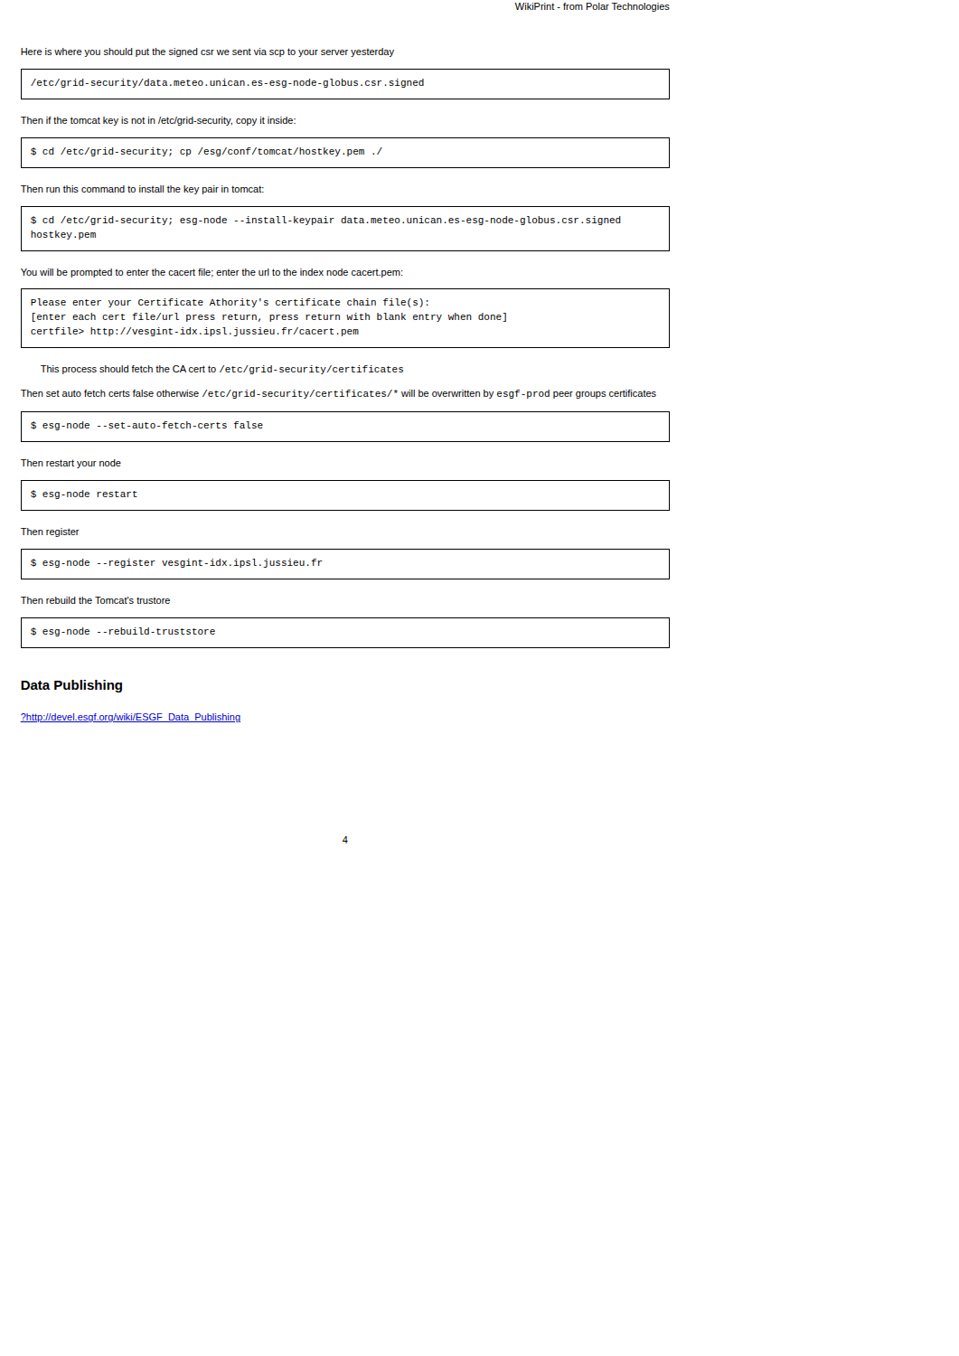WikiPrint - from Polar Technologies
Here is where you should put the signed csr we sent via scp to your server yesterday
/etc/grid-security/data.meteo.unican.es-esg-node-globus.csr.signed
Then if the tomcat key is not in /etc/grid-security, copy it inside:
$ cd /etc/grid-security; cp /esg/conf/tomcat/hostkey.pem ./
Then run this command to install the key pair in tomcat:
$ cd /etc/grid-security; esg-node --install-keypair data.meteo.unican.es-esg-node-globus.csr.signed hostkey.pem
You will be prompted to enter the cacert file; enter the url to the index node cacert.pem:
Please enter your Certificate Athority's certificate chain file(s):
[enter each cert file/url press return, press return with blank entry when done]
certfile> http://vesgint-idx.ipsl.jussieu.fr/cacert.pem
This process should fetch the CA cert to /etc/grid-security/certificates
Then set auto fetch certs false otherwise /etc/grid-security/certificates/* will be overwritten by esgf-prod peer groups certificates
$ esg-node --set-auto-fetch-certs false
Then restart your node
$ esg-node restart
Then register
$ esg-node --register vesgint-idx.ipsl.jussieu.fr
Then rebuild the Tomcat's trustore
$ esg-node --rebuild-truststore
Data Publishing
?http://devel.esgf.org/wiki/ESGF_Data_Publishing
4